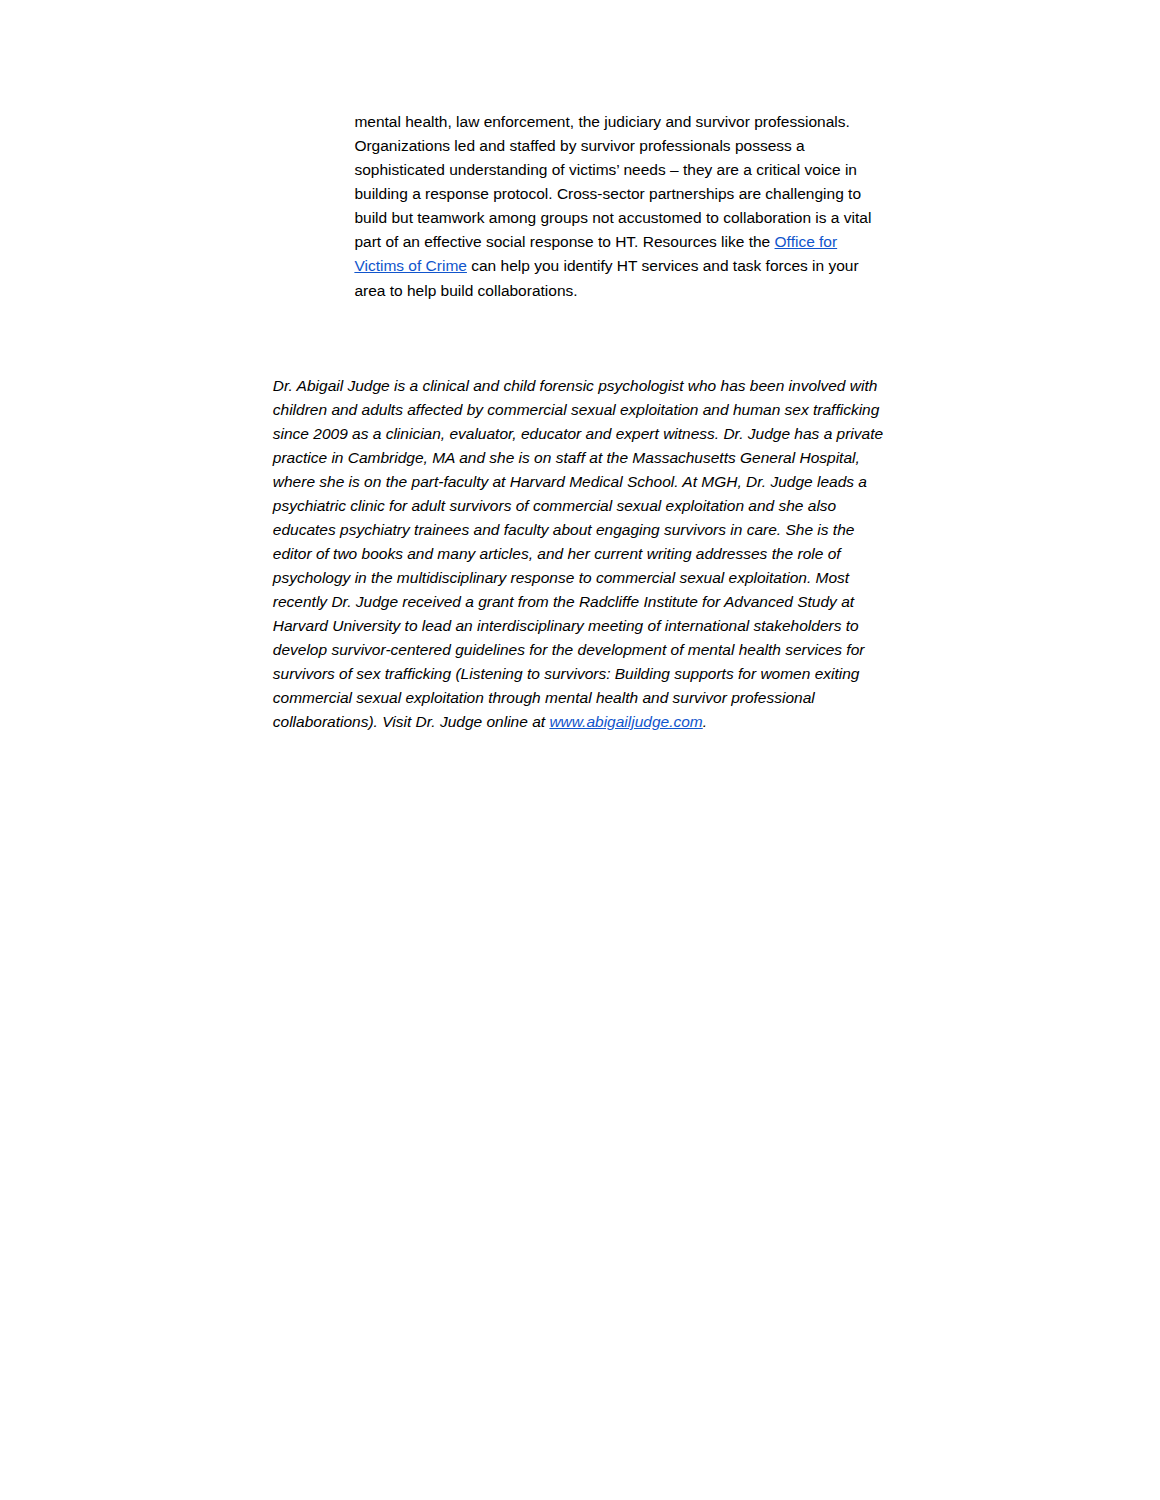mental health, law enforcement, the judiciary and survivor professionals. Organizations led and staffed by survivor professionals possess a sophisticated understanding of victims’ needs – they are a critical voice in building a response protocol. Cross-sector partnerships are challenging to build but teamwork among groups not accustomed to collaboration is a vital part of an effective social response to HT. Resources like the Office for Victims of Crime can help you identify HT services and task forces in your area to help build collaborations.
Dr. Abigail Judge is a clinical and child forensic psychologist who has been involved with children and adults affected by commercial sexual exploitation and human sex trafficking since 2009 as a clinician, evaluator, educator and expert witness. Dr. Judge has a private practice in Cambridge, MA and she is on staff at the Massachusetts General Hospital, where she is on the part-faculty at Harvard Medical School. At MGH, Dr. Judge leads a psychiatric clinic for adult survivors of commercial sexual exploitation and she also educates psychiatry trainees and faculty about engaging survivors in care. She is the editor of two books and many articles, and her current writing addresses the role of psychology in the multidisciplinary response to commercial sexual exploitation. Most recently Dr. Judge received a grant from the Radcliffe Institute for Advanced Study at Harvard University to lead an interdisciplinary meeting of international stakeholders to develop survivor-centered guidelines for the development of mental health services for survivors of sex trafficking (Listening to survivors: Building supports for women exiting commercial sexual exploitation through mental health and survivor professional collaborations). Visit Dr. Judge online at www.abigailjudge.com.